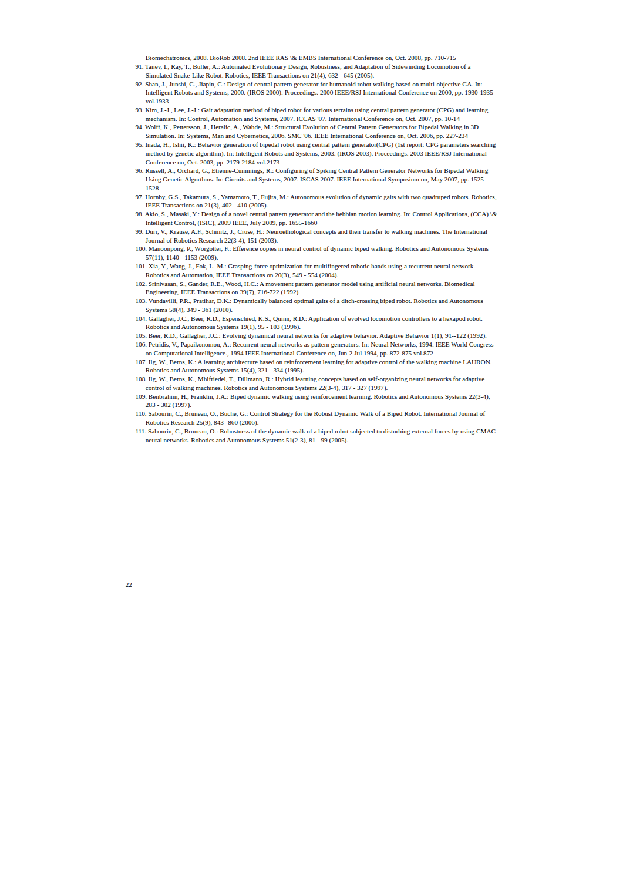Biomechatronics, 2008. BioRob 2008. 2nd IEEE RAS \& EMBS International Conference on, Oct. 2008, pp. 710-715
91. Tanev, I., Ray, T., Buller, A.: Automated Evolutionary Design, Robustness, and Adaptation of Sidewinding Locomotion of a Simulated Snake-Like Robot. Robotics, IEEE Transactions on 21(4), 632 - 645 (2005).
92. Shan, J., Junshi, C., Jiapin, C.: Design of central pattern generator for humanoid robot walking based on multi-objective GA. In: Intelligent Robots and Systems, 2000. (IROS 2000). Proceedings. 2000 IEEE/RSJ International Conference on 2000, pp. 1930-1935 vol.1933
93. Kim, J.-J., Lee, J.-J.: Gait adaptation method of biped robot for various terrains using central pattern generator (CPG) and learning mechanism. In: Control, Automation and Systems, 2007. ICCAS '07. International Conference on, Oct. 2007, pp. 10-14
94. Wolff, K., Pettersson, J., Heralic, A., Wahde, M.: Structural Evolution of Central Pattern Generators for Bipedal Walking in 3D Simulation. In: Systems, Man and Cybernetics, 2006. SMC '06. IEEE International Conference on, Oct. 2006, pp. 227-234
95. Inada, H., Ishii, K.: Behavior generation of bipedal robot using central pattern generator(CPG) (1st report: CPG parameters searching method by genetic algorithm). In: Intelligent Robots and Systems, 2003. (IROS 2003). Proceedings. 2003 IEEE/RSJ International Conference on, Oct. 2003, pp. 2179-2184 vol.2173
96. Russell, A., Orchard, G., Etienne-Cummings, R.: Configuring of Spiking Central Pattern Generator Networks for Bipedal Walking Using Genetic Algorthms. In: Circuits and Systems, 2007. ISCAS 2007. IEEE International Symposium on, May 2007, pp. 1525-1528
97. Hornby, G.S., Takamura, S., Yamamoto, T., Fujita, M.: Autonomous evolution of dynamic gaits with two quadruped robots. Robotics, IEEE Transactions on 21(3), 402 - 410 (2005).
98. Akio, S., Masaki, Y.: Design of a novel central pattern generator and the hebbian motion learning. In: Control Applications, (CCA) \& Intelligent Control, (ISIC), 2009 IEEE, July 2009, pp. 1655-1660
99. Durr, V., Krause, A.F., Schmitz, J., Cruse, H.: Neuroethological concepts and their transfer to walking machines. The International Journal of Robotics Research 22(3-4), 151 (2003).
100. Manoonpong, P., Wörgötter, F.: Efference copies in neural control of dynamic biped walking. Robotics and Autonomous Systems 57(11), 1140 - 1153 (2009).
101. Xia, Y., Wang, J., Fok, L.-M.: Grasping-force optimization for multifingered robotic hands using a recurrent neural network. Robotics and Automation, IEEE Transactions on 20(3), 549 - 554 (2004).
102. Srinivasan, S., Gander, R.E., Wood, H.C.: A movement pattern generator model using artificial neural networks. Biomedical Engineering, IEEE Transactions on 39(7), 716-722 (1992).
103. Vundavilli, P.R., Pratihar, D.K.: Dynamically balanced optimal gaits of a ditch-crossing biped robot. Robotics and Autonomous Systems 58(4), 349 - 361 (2010).
104. Gallagher, J.C., Beer, R.D., Espenschied, K.S., Quinn, R.D.: Application of evolved locomotion controllers to a hexapod robot. Robotics and Autonomous Systems 19(1), 95 - 103 (1996).
105. Beer, R.D., Gallagher, J.C.: Evolving dynamical neural networks for adaptive behavior. Adaptive Behavior 1(1), 91--122 (1992).
106. Petridis, V., Papaikonomou, A.: Recurrent neural networks as pattern generators. In: Neural Networks, 1994. IEEE World Congress on Computational Intelligence., 1994 IEEE International Conference on, Jun-2 Jul 1994, pp. 872-875 vol.872
107. Ilg, W., Berns, K.: A learning architecture based on reinforcement learning for adaptive control of the walking machine LAURON. Robotics and Autonomous Systems 15(4), 321 - 334 (1995).
108. Ilg, W., Berns, K., Mhlfriedel, T., Dillmann, R.: Hybrid learning concepts based on self-organizing neural networks for adaptive control of walking machines. Robotics and Autonomous Systems 22(3-4), 317 - 327 (1997).
109. Benbrahim, H., Franklin, J.A.: Biped dynamic walking using reinforcement learning. Robotics and Autonomous Systems 22(3-4), 283 - 302 (1997).
110. Sabourin, C., Bruneau, O., Buche, G.: Control Strategy for the Robust Dynamic Walk of a Biped Robot. International Journal of Robotics Research 25(9), 843--860 (2006).
111. Sabourin, C., Bruneau, O.: Robustness of the dynamic walk of a biped robot subjected to disturbing external forces by using CMAC neural networks. Robotics and Autonomous Systems 51(2-3), 81 - 99 (2005).
22